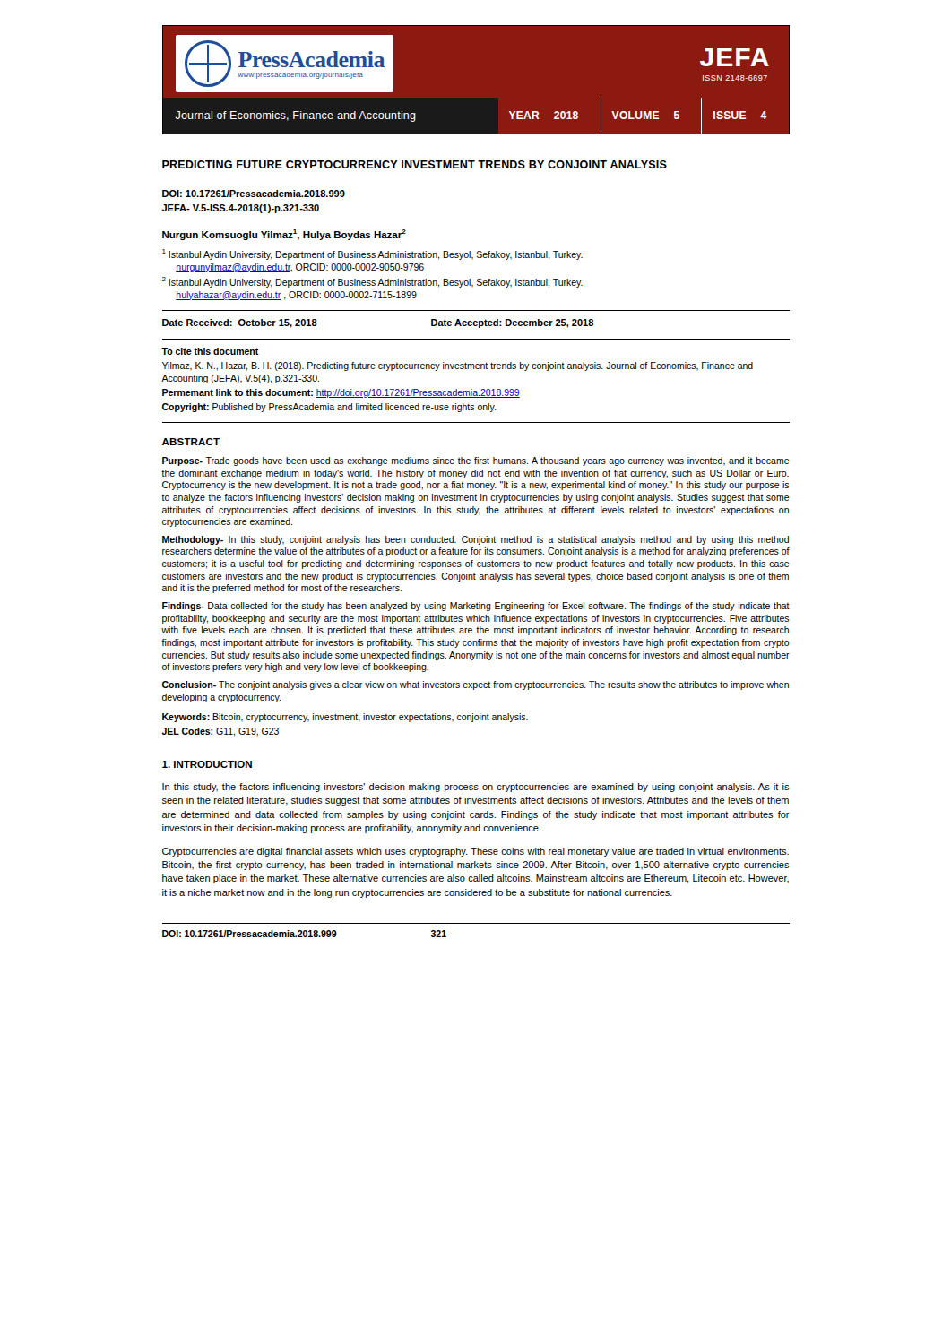PressAcademia
www.pressacademia.org/journals/jefa
JEFA
ISSN 2148-6697
Journal of Economics, Finance and Accounting
YEAR 2018 VOLUME 5 ISSUE 4
Predicting Future Cryptocurrency Investment Trends by Conjoint Analysis
DOI: 10.17261/Pressacademia.2018.999
JEFA- V.5-ISS.4-2018(1)-p.321-330
Nurgun Komsuoglu Yilmaz1, Hulya Boydas Hazar2
1 Istanbul Aydin University, Department of Business Administration, Besyol, Sefakoy, Istanbul, Turkey.
nurgunyilmaz@aydin.edu.tr, ORCID: 0000-0002-9050-9796
2 Istanbul Aydin University, Department of Business Administration, Besyol, Sefakoy, Istanbul, Turkey.
hulyahazar@aydin.edu.tr , ORCID: 0000-0002-7115-1899
Date Received: October 15, 2018
Date Accepted: December 25, 2018
To cite this document
Yilmaz, K. N., Hazar, B. H. (2018). Predicting future cryptocurrency investment trends by conjoint analysis. Journal of Economics, Finance and Accounting (JEFA), V.5(4), p.321-330.
Permemant link to this document: http://doi.org/10.17261/Pressacademia.2018.999
Copyright: Published by PressAcademia and limited licenced re-use rights only.
ABSTRACT
Purpose- Trade goods have been used as exchange mediums since the first humans. A thousand years ago currency was invented, and it became the dominant exchange medium in today's world. The history of money did not end with the invention of fiat currency, such as US Dollar or Euro. Cryptocurrency is the new development. It is not a trade good, nor a fiat money. "It is a new, experimental kind of money." In this study our purpose is to analyze the factors influencing investors' decision making on investment in cryptocurrencies by using conjoint analysis. Studies suggest that some attributes of cryptocurrencies affect decisions of investors. In this study, the attributes at different levels related to investors' expectations on cryptocurrencies are examined.
Methodology- In this study, conjoint analysis has been conducted. Conjoint method is a statistical analysis method and by using this method researchers determine the value of the attributes of a product or a feature for its consumers. Conjoint analysis is a method for analyzing preferences of customers; it is a useful tool for predicting and determining responses of customers to new product features and totally new products. In this case customers are investors and the new product is cryptocurrencies. Conjoint analysis has several types, choice based conjoint analysis is one of them and it is the preferred method for most of the researchers.
Findings- Data collected for the study has been analyzed by using Marketing Engineering for Excel software. The findings of the study indicate that profitability, bookkeeping and security are the most important attributes which influence expectations of investors in cryptocurrencies. Five attributes with five levels each are chosen. It is predicted that these attributes are the most important indicators of investor behavior. According to research findings, most important attribute for investors is profitability. This study confirms that the majority of investors have high profit expectation from crypto currencies. But study results also include some unexpected findings. Anonymity is not one of the main concerns for investors and almost equal number of investors prefers very high and very low level of bookkeeping.
Conclusion- The conjoint analysis gives a clear view on what investors expect from cryptocurrencies. The results show the attributes to improve when developing a cryptocurrency.
Keywords: Bitcoin, cryptocurrency, investment, investor expectations, conjoint analysis.
JEL Codes: G11, G19, G23
1. INTRODUCTION
In this study, the factors influencing investors' decision-making process on cryptocurrencies are examined by using conjoint analysis. As it is seen in the related literature, studies suggest that some attributes of investments affect decisions of investors. Attributes and the levels of them are determined and data collected from samples by using conjoint cards. Findings of the study indicate that most important attributes for investors in their decision-making process are profitability, anonymity and convenience.
Cryptocurrencies are digital financial assets which uses cryptography. These coins with real monetary value are traded in virtual environments. Bitcoin, the first crypto currency, has been traded in international markets since 2009. After Bitcoin, over 1,500 alternative crypto currencies have taken place in the market. These alternative currencies are also called altcoins. Mainstream altcoins are Ethereum, Litecoin etc. However, it is a niche market now and in the long run cryptocurrencies are considered to be a substitute for national currencies.
DOI: 10.17261/Pressacademia.2018.999
321